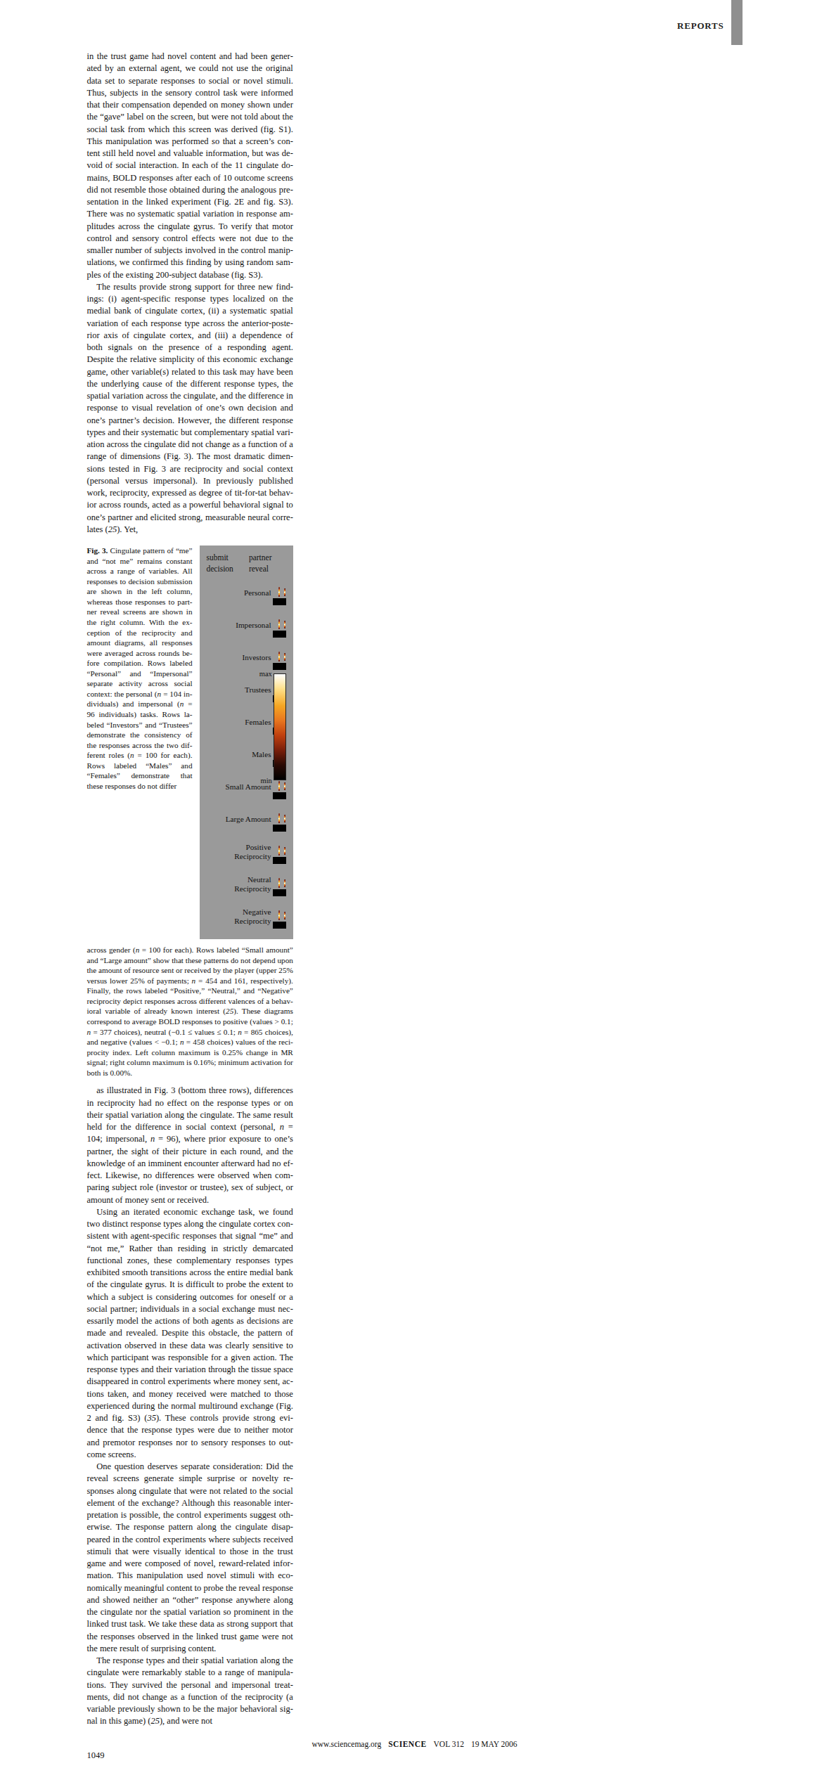REPORTS
in the trust game had novel content and had been generated by an external agent, we could not use the original data set to separate responses to social or novel stimuli. Thus, subjects in the sensory control task were informed that their compensation depended on money shown under the “gave” label on the screen, but were not told about the social task from which this screen was derived (fig. S1). This manipulation was performed so that a screen’s content still held novel and valuable information, but was devoid of social interaction. In each of the 11 cingulate domains, BOLD responses after each of 10 outcome screens did not resemble those obtained during the analogous presentation in the linked experiment (Fig. 2E and fig. S3). There was no systematic spatial variation in response amplitudes across the cingulate gyrus. To verify that motor control and sensory control effects were not due to the smaller number of subjects involved in the control manipulations, we confirmed this finding by using random samples of the existing 200-subject database (fig. S3).
The results provide strong support for three new findings: (i) agent-specific response types localized on the medial bank of cingulate cortex, (ii) a systematic spatial variation of each response type across the anterior-posterior axis of cingulate cortex, and (iii) a dependence of both signals on the presence of a responding agent. Despite the relative simplicity of this economic exchange game, other variable(s) related to this task may have been the underlying cause of the different response types, the spatial variation across the cingulate, and the difference in response to visual revelation of one’s own decision and one’s partner’s decision. However, the different response types and their systematic but complementary spatial variation across the cingulate did not change as a function of a range of dimensions (Fig. 3). The most dramatic dimensions tested in Fig. 3 are reciprocity and social context (personal versus impersonal). In previously published work, reciprocity, expressed as degree of tit-for-tat behavior across rounds, acted as a powerful behavioral signal to one’s partner and elicited strong, measurable neural correlates (25). Yet,
Fig. 3. Cingulate pattern of “me” and “not me” remains constant across a range of variables. All responses to decision submission are shown in the left column, whereas those responses to partner reveal screens are shown in the right column. With the exception of the reciprocity and amount diagrams, all responses were averaged across rounds before compilation. Rows labeled “Personal” and “Impersonal” separate activity across social context: the personal (n = 104 individuals) and impersonal (n = 96 individuals) tasks. Rows labeled “Investors” and “Trustees” demonstrate the consistency of the responses across the two different roles (n = 100 for each). Rows labeled “Males” and “Females” demonstrate that these responses do not differ
submit decision partner reveal
Personal
Impersonal
Investors
Trustees
Females
Males
Small Amount
Large Amount
Positive
Reciprocity
Neutral
Reciprocity
Negative
Reciprocity
max
min
across gender (n = 100 for each). Rows labeled “Small amount” and “Large amount” show that these patterns do not depend upon the amount of resource sent or received by the player (upper 25% versus lower 25% of payments; n = 454 and 161, respectively). Finally, the rows labeled “Positive,” “Neutral,” and “Negative” reciprocity depict responses across different valences of a behavioral variable of already known interest (25). These diagrams correspond to average BOLD responses to positive (values > 0.1; n = 377 choices), neutral (−0.1 ≤ values ≤ 0.1; n = 865 choices), and negative (values < −0.1; n = 458 choices) values of the reciprocity index. Left column maximum is 0.25% change in MR signal; right column maximum is 0.16%; minimum activation for both is 0.00%.
as illustrated in Fig. 3 (bottom three rows), differences in reciprocity had no effect on the response types or on their spatial variation along the cingulate. The same result held for the difference in social context (personal, n = 104; impersonal, n = 96), where prior exposure to one’s partner, the sight of their picture in each round, and the knowledge of an imminent encounter afterward had no effect. Likewise, no differences were observed when comparing subject role (investor or trustee), sex of subject, or amount of money sent or received.
Using an iterated economic exchange task, we found two distinct response types along the cingulate cortex consistent with agent-specific responses that signal “me” and “not me,” Rather than residing in strictly demarcated functional zones, these complementary responses types exhibited smooth transitions across the entire medial bank of the cingulate gyrus. It is difficult to probe the extent to which a subject is considering outcomes for oneself or a social partner; individuals in a social exchange must necessarily model the actions of both agents as decisions are made and revealed. Despite this obstacle, the pattern of activation observed in these data was clearly sensitive to which participant was responsible for a given action. The response types and their variation through the tissue space disappeared in control experiments where money sent, actions taken, and money received were matched to those experienced during the normal multiround exchange (Fig. 2 and fig. S3) (35). These controls provide strong evidence that the response types were due to neither motor and premotor responses nor to sensory responses to outcome screens.
One question deserves separate consideration: Did the reveal screens generate simple surprise or novelty responses along cingulate that were not related to the social element of the exchange? Although this reasonable interpretation is possible, the control experiments suggest otherwise. The response pattern along the cingulate disappeared in the control experiments where subjects received stimuli that were visually identical to those in the trust game and were composed of novel, reward-related information. This manipulation used novel stimuli with economically meaningful content to probe the reveal response and showed neither an “other” response anywhere along the cingulate nor the spatial variation so prominent in the linked trust task. We take these data as strong support that the responses observed in the linked trust game were not the mere result of surprising content.
The response types and their spatial variation along the cingulate were remarkably stable to a range of manipulations. They survived the personal and impersonal treatments, did not change as a function of the reciprocity (a variable previously shown to be the major behavioral signal in this game) (25), and were not
www.sciencemag.org SCIENCE VOL 312 19 MAY 2006
1049